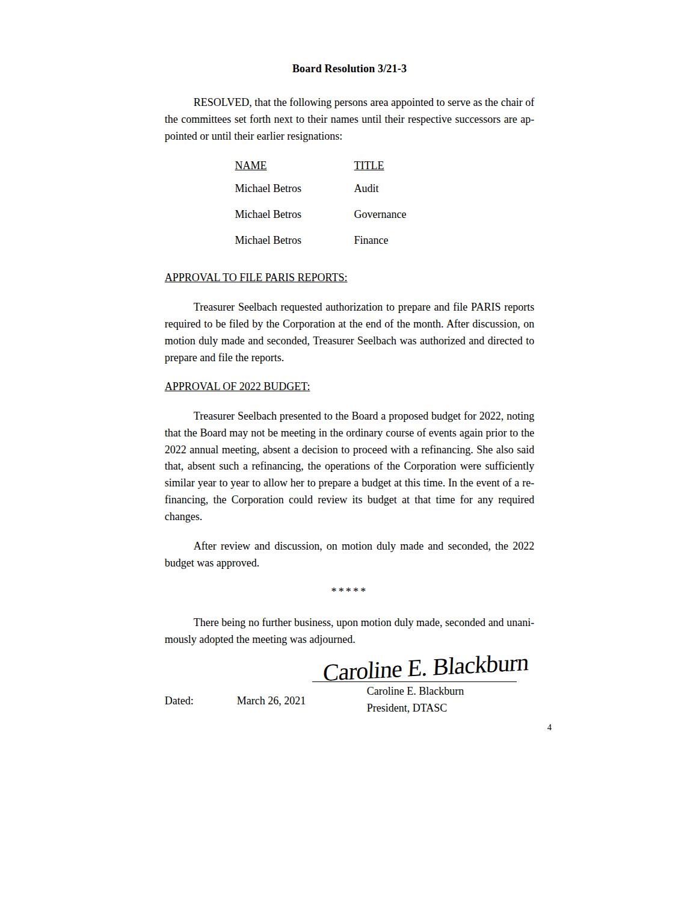Board Resolution 3/21-3
RESOLVED, that the following persons area appointed to serve as the chair of the committees set forth next to their names until their respective successors are appointed or until their earlier resignations:
| NAME | TITLE |
| --- | --- |
| Michael Betros | Audit |
| Michael Betros | Governance |
| Michael Betros | Finance |
APPROVAL TO FILE PARIS REPORTS:
Treasurer Seelbach requested authorization to prepare and file PARIS reports required to be filed by the Corporation at the end of the month. After discussion, on motion duly made and seconded, Treasurer Seelbach was authorized and directed to prepare and file the reports.
APPROVAL OF 2022 BUDGET:
Treasurer Seelbach presented to the Board a proposed budget for 2022, noting that the Board may not be meeting in the ordinary course of events again prior to the 2022 annual meeting, absent a decision to proceed with a refinancing. She also said that, absent such a refinancing, the operations of the Corporation were sufficiently similar year to year to allow her to prepare a budget at this time. In the event of a refinancing, the Corporation could review its budget at that time for any required changes.
After review and discussion, on motion duly made and seconded, the 2022 budget was approved.
*****
There being no further business, upon motion duly made, seconded and unanimously adopted the meeting was adjourned.
Dated: March 26, 2021
Caroline E. Blackburn
Caroline E. Blackburn
President, DTASC
4